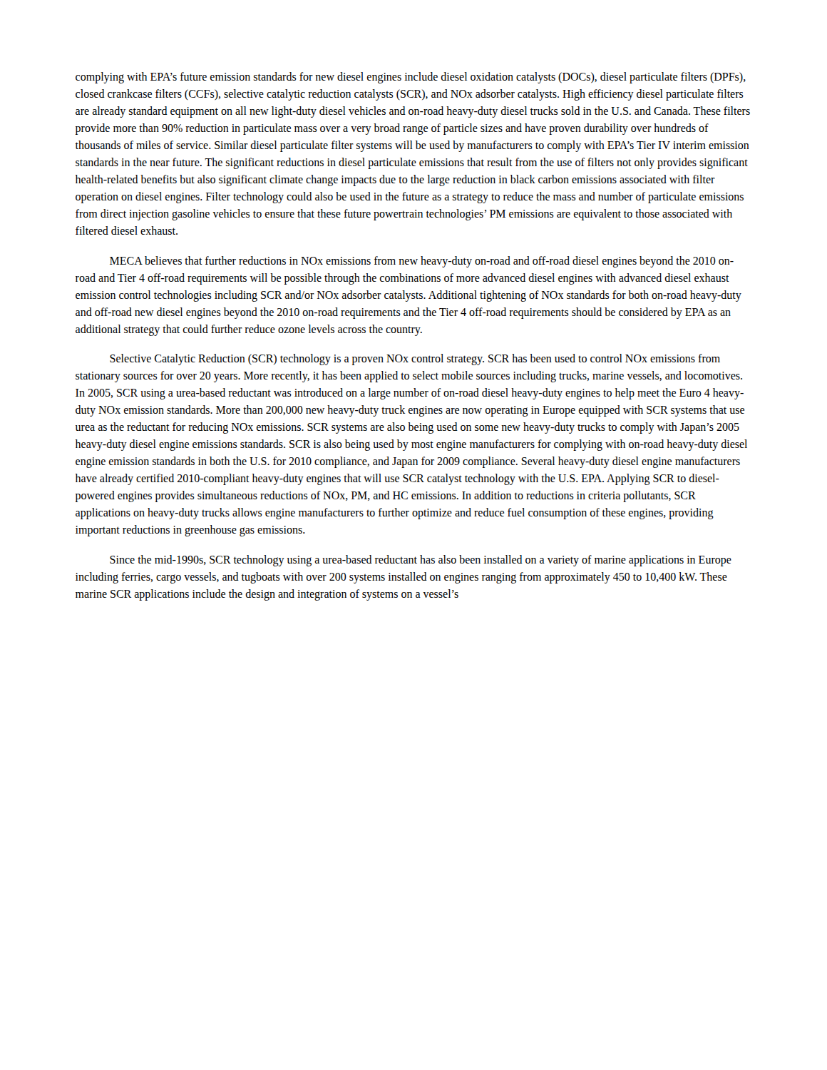complying with EPA’s future emission standards for new diesel engines include diesel oxidation catalysts (DOCs), diesel particulate filters (DPFs), closed crankcase filters (CCFs), selective catalytic reduction catalysts (SCR), and NOx adsorber catalysts. High efficiency diesel particulate filters are already standard equipment on all new light-duty diesel vehicles and on-road heavy-duty diesel trucks sold in the U.S. and Canada. These filters provide more than 90% reduction in particulate mass over a very broad range of particle sizes and have proven durability over hundreds of thousands of miles of service. Similar diesel particulate filter systems will be used by manufacturers to comply with EPA’s Tier IV interim emission standards in the near future. The significant reductions in diesel particulate emissions that result from the use of filters not only provides significant health-related benefits but also significant climate change impacts due to the large reduction in black carbon emissions associated with filter operation on diesel engines. Filter technology could also be used in the future as a strategy to reduce the mass and number of particulate emissions from direct injection gasoline vehicles to ensure that these future powertrain technologies’ PM emissions are equivalent to those associated with filtered diesel exhaust.
MECA believes that further reductions in NOx emissions from new heavy-duty on-road and off-road diesel engines beyond the 2010 on-road and Tier 4 off-road requirements will be possible through the combinations of more advanced diesel engines with advanced diesel exhaust emission control technologies including SCR and/or NOx adsorber catalysts. Additional tightening of NOx standards for both on-road heavy-duty and off-road new diesel engines beyond the 2010 on-road requirements and the Tier 4 off-road requirements should be considered by EPA as an additional strategy that could further reduce ozone levels across the country.
Selective Catalytic Reduction (SCR) technology is a proven NOx control strategy. SCR has been used to control NOx emissions from stationary sources for over 20 years. More recently, it has been applied to select mobile sources including trucks, marine vessels, and locomotives. In 2005, SCR using a urea-based reductant was introduced on a large number of on-road diesel heavy-duty engines to help meet the Euro 4 heavy-duty NOx emission standards. More than 200,000 new heavy-duty truck engines are now operating in Europe equipped with SCR systems that use urea as the reductant for reducing NOx emissions. SCR systems are also being used on some new heavy-duty trucks to comply with Japan’s 2005 heavy-duty diesel engine emissions standards. SCR is also being used by most engine manufacturers for complying with on-road heavy-duty diesel engine emission standards in both the U.S. for 2010 compliance, and Japan for 2009 compliance. Several heavy-duty diesel engine manufacturers have already certified 2010-compliant heavy-duty engines that will use SCR catalyst technology with the U.S. EPA. Applying SCR to diesel-powered engines provides simultaneous reductions of NOx, PM, and HC emissions. In addition to reductions in criteria pollutants, SCR applications on heavy-duty trucks allows engine manufacturers to further optimize and reduce fuel consumption of these engines, providing important reductions in greenhouse gas emissions.
Since the mid-1990s, SCR technology using a urea-based reductant has also been installed on a variety of marine applications in Europe including ferries, cargo vessels, and tugboats with over 200 systems installed on engines ranging from approximately 450 to 10,400 kW. These marine SCR applications include the design and integration of systems on a vessel’s